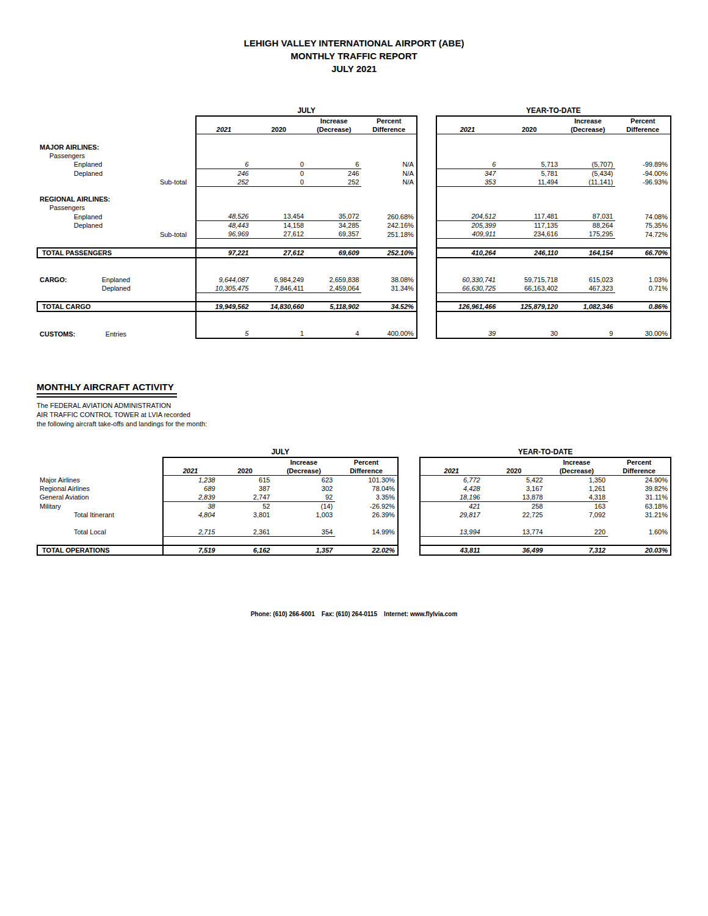LEHIGH VALLEY INTERNATIONAL AIRPORT (ABE)
MONTHLY TRAFFIC REPORT
JULY 2021
| | JULY | | YEAR-TO-DATE |
| | | | Increase | Percent | | | | Increase | Percent |
| | 2021 | 2020 | (Decrease) | Difference | | 2021 | 2020 | (Decrease) | Difference |
| MAJOR AIRLINES: | | | | | | | | | |
| Passengers | | | | | | | | | |
| Enplaned | 6 | 0 | 6 | N/A | | 6 | 5,713 | (5,707) | -99.89% |
| Deplaned | 246 | 0 | 246 | N/A | | 347 | 5,781 | (5,434) | -94.00% |
| | Sub-total | 252 | 0 | 252 | N/A | | 353 | 11,494 | (11,141) | -96.93% |
| REGIONAL AIRLINES: | | | | | | | | | |
| Passengers | | | | | | | | | |
| Enplaned | 48,526 | 13,454 | 35,072 | 260.68% | | 204,512 | 117,481 | 87,031 | 74.08% |
| Deplaned | 48,443 | 14,158 | 34,285 | 242.16% | | 205,399 | 117,135 | 88,264 | 75.35% |
| | Sub-total | 96,969 | 27,612 | 69,357 | 251.18% | | 409,911 | 234,616 | 175,295 | 74.72% |
| TOTAL PASSENGERS | 97,221 | 27,612 | 69,609 | 252.10% | | 410,264 | 246,110 | 164,154 | 66.70% |
| CARGO: | Enplaned | 9,644,087 | 6,984,249 | 2,659,838 | 38.08% | | 60,330,741 | 59,715,718 | 615,023 | 1.03% |
| | Deplaned | 10,305,475 | 7,846,411 | 2,459,064 | 31.34% | | 66,630,725 | 66,163,402 | 467,323 | 0.71% |
| TOTAL CARGO | 19,949,562 | 14,830,660 | 5,118,902 | 34.52% | | 126,961,466 | 125,879,120 | 1,082,346 | 0.86% |
| CUSTOMS: | Entries | 5 | 1 | 4 | 400.00% | | 39 | 30 | 9 | 30.00% |
MONTHLY AIRCRAFT ACTIVITY
The FEDERAL AVIATION ADMINISTRATION
AIR TRAFFIC CONTROL TOWER at LVIA recorded
the following aircraft take-offs and landings for the month:
| | JULY | | YEAR-TO-DATE |
| | | | Increase | Percent | | | | Increase | Percent |
| | 2021 | 2020 | (Decrease) | Difference | | 2021 | 2020 | (Decrease) | Difference |
| Major Airlines | 1,238 | 615 | 623 | 101.30% | | 6,772 | 5,422 | 1,350 | 24.90% |
| Regional Airlines | 689 | 387 | 302 | 78.04% | | 4,428 | 3,167 | 1,261 | 39.82% |
| General Aviation | 2,839 | 2,747 | 92 | 3.35% | | 18,196 | 13,878 | 4,318 | 31.11% |
| Military | 38 | 52 | (14) | -26.92% | | 421 | 258 | 163 | 63.18% |
| Total Itinerant | 4,804 | 3,801 | 1,003 | 26.39% | | 29,817 | 22,725 | 7,092 | 31.21% |
| Total Local | 2,715 | 2,361 | 354 | 14.99% | | 13,994 | 13,774 | 220 | 1.60% |
| TOTAL OPERATIONS | 7,519 | 6,162 | 1,357 | 22.02% | | 43,811 | 36,499 | 7,312 | 20.03% |
Phone: (610) 266-6001 Fax: (610) 264-0115 Internet: www.flylvia.com